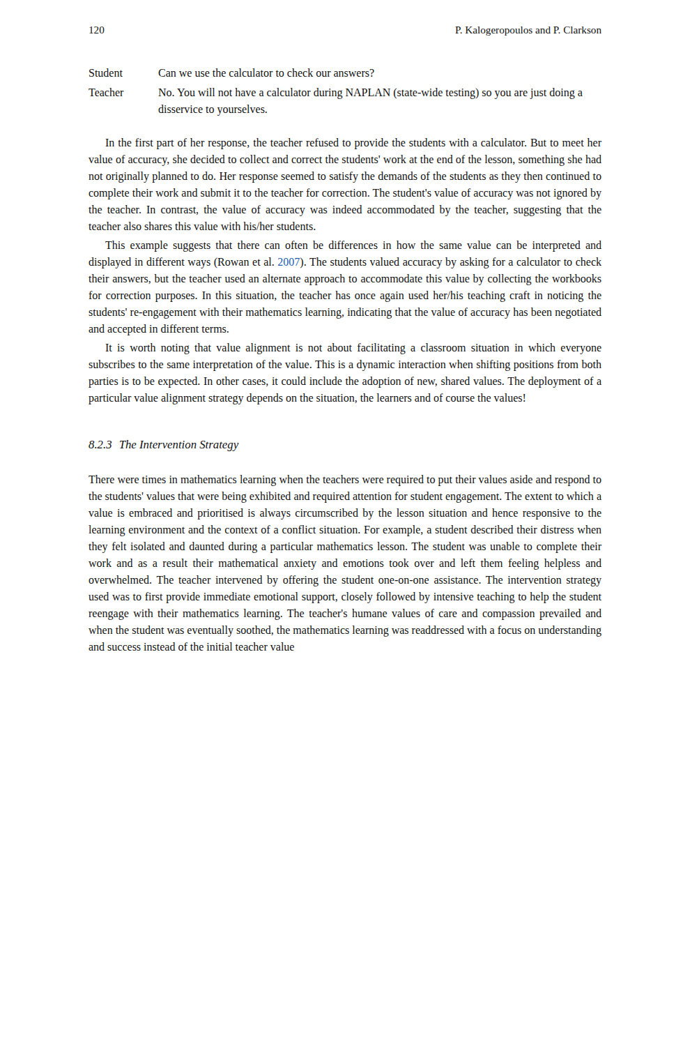120 P. Kalogeropoulos and P. Clarkson
Student
Can we use the calculator to check our answers?
Teacher
No. You will not have a calculator during NAPLAN (state-wide testing) so you are just doing a disservice to yourselves.
In the first part of her response, the teacher refused to provide the students with a calculator. But to meet her value of accuracy, she decided to collect and correct the students' work at the end of the lesson, something she had not originally planned to do. Her response seemed to satisfy the demands of the students as they then continued to complete their work and submit it to the teacher for correction. The student's value of accuracy was not ignored by the teacher. In contrast, the value of accuracy was indeed accommodated by the teacher, suggesting that the teacher also shares this value with his/her students.
This example suggests that there can often be differences in how the same value can be interpreted and displayed in different ways (Rowan et al. 2007). The students valued accuracy by asking for a calculator to check their answers, but the teacher used an alternate approach to accommodate this value by collecting the workbooks for correction purposes. In this situation, the teacher has once again used her/his teaching craft in noticing the students' re-engagement with their mathematics learning, indicating that the value of accuracy has been negotiated and accepted in different terms.
It is worth noting that value alignment is not about facilitating a classroom situation in which everyone subscribes to the same interpretation of the value. This is a dynamic interaction when shifting positions from both parties is to be expected. In other cases, it could include the adoption of new, shared values. The deployment of a particular value alignment strategy depends on the situation, the learners and of course the values!
8.2.3 The Intervention Strategy
There were times in mathematics learning when the teachers were required to put their values aside and respond to the students' values that were being exhibited and required attention for student engagement. The extent to which a value is embraced and prioritised is always circumscribed by the lesson situation and hence responsive to the learning environment and the context of a conflict situation. For example, a student described their distress when they felt isolated and daunted during a particular mathematics lesson. The student was unable to complete their work and as a result their mathematical anxiety and emotions took over and left them feeling helpless and overwhelmed. The teacher intervened by offering the student one-on-one assistance. The intervention strategy used was to first provide immediate emotional support, closely followed by intensive teaching to help the student reengage with their mathematics learning. The teacher's humane values of care and compassion prevailed and when the student was eventually soothed, the mathematics learning was readdressed with a focus on understanding and success instead of the initial teacher value